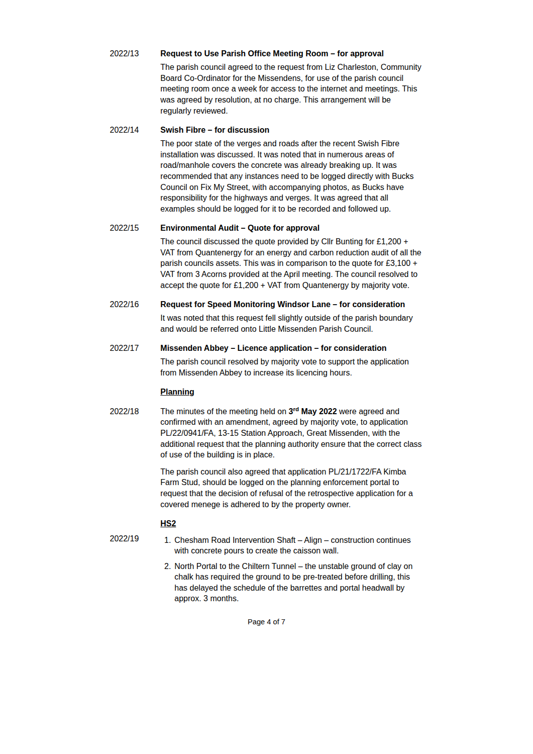2022/13
Request to Use Parish Office Meeting Room – for approval
The parish council agreed to the request from Liz Charleston, Community Board Co-Ordinator for the Missendens, for use of the parish council meeting room once a week for access to the internet and meetings. This was agreed by resolution, at no charge. This arrangement will be regularly reviewed.
2022/14
Swish Fibre – for discussion
The poor state of the verges and roads after the recent Swish Fibre installation was discussed. It was noted that in numerous areas of road/manhole covers the concrete was already breaking up. It was recommended that any instances need to be logged directly with Bucks Council on Fix My Street, with accompanying photos, as Bucks have responsibility for the highways and verges. It was agreed that all examples should be logged for it to be recorded and followed up.
2022/15
Environmental Audit – Quote for approval
The council discussed the quote provided by Cllr Bunting for £1,200 + VAT from Quantenergy for an energy and carbon reduction audit of all the parish councils assets. This was in comparison to the quote for £3,100 + VAT from 3 Acorns provided at the April meeting. The council resolved to accept the quote for £1,200 + VAT from Quantenergy by majority vote.
2022/16
Request for Speed Monitoring Windsor Lane – for consideration
It was noted that this request fell slightly outside of the parish boundary and would be referred onto Little Missenden Parish Council.
2022/17
Missenden Abbey – Licence application – for consideration
The parish council resolved by majority vote to support the application from Missenden Abbey to increase its licencing hours.
Planning
2022/18
The minutes of the meeting held on 3rd May 2022 were agreed and confirmed with an amendment, agreed by majority vote, to application PL/22/0941/FA, 13-15 Station Approach, Great Missenden, with the additional request that the planning authority ensure that the correct class of use of the building is in place.
The parish council also agreed that application PL/21/1722/FA Kimba Farm Stud, should be logged on the planning enforcement portal to request that the decision of refusal of the retrospective application for a covered menege is adhered to by the property owner.
HS2
2022/19
Chesham Road Intervention Shaft – Align – construction continues with concrete pours to create the caisson wall.
North Portal to the Chiltern Tunnel – the unstable ground of clay on chalk has required the ground to be pre-treated before drilling, this has delayed the schedule of the barrettes and portal headwall by approx. 3 months.
Page 4 of 7